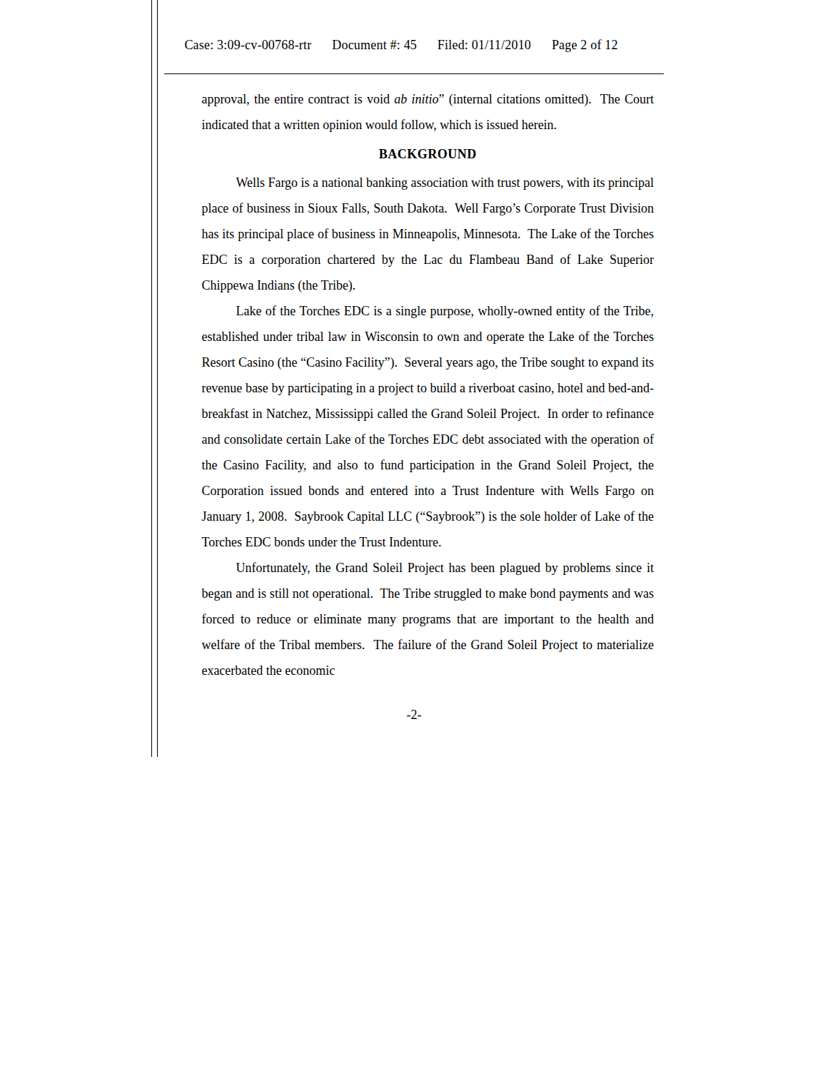Case: 3:09-cv-00768-rtr Document #: 45 Filed: 01/11/2010 Page 2 of 12
approval, the entire contract is void ab initio” (internal citations omitted). The Court indicated that a written opinion would follow, which is issued herein.
BACKGROUND
Wells Fargo is a national banking association with trust powers, with its principal place of business in Sioux Falls, South Dakota. Well Fargo’s Corporate Trust Division has its principal place of business in Minneapolis, Minnesota. The Lake of the Torches EDC is a corporation chartered by the Lac du Flambeau Band of Lake Superior Chippewa Indians (the Tribe).
Lake of the Torches EDC is a single purpose, wholly-owned entity of the Tribe, established under tribal law in Wisconsin to own and operate the Lake of the Torches Resort Casino (the “Casino Facility”). Several years ago, the Tribe sought to expand its revenue base by participating in a project to build a riverboat casino, hotel and bed-and-breakfast in Natchez, Mississippi called the Grand Soleil Project. In order to refinance and consolidate certain Lake of the Torches EDC debt associated with the operation of the Casino Facility, and also to fund participation in the Grand Soleil Project, the Corporation issued bonds and entered into a Trust Indenture with Wells Fargo on January 1, 2008. Saybrook Capital LLC (“Saybrook”) is the sole holder of Lake of the Torches EDC bonds under the Trust Indenture.
Unfortunately, the Grand Soleil Project has been plagued by problems since it began and is still not operational. The Tribe struggled to make bond payments and was forced to reduce or eliminate many programs that are important to the health and welfare of the Tribal members. The failure of the Grand Soleil Project to materialize exacerbated the economic
-2-